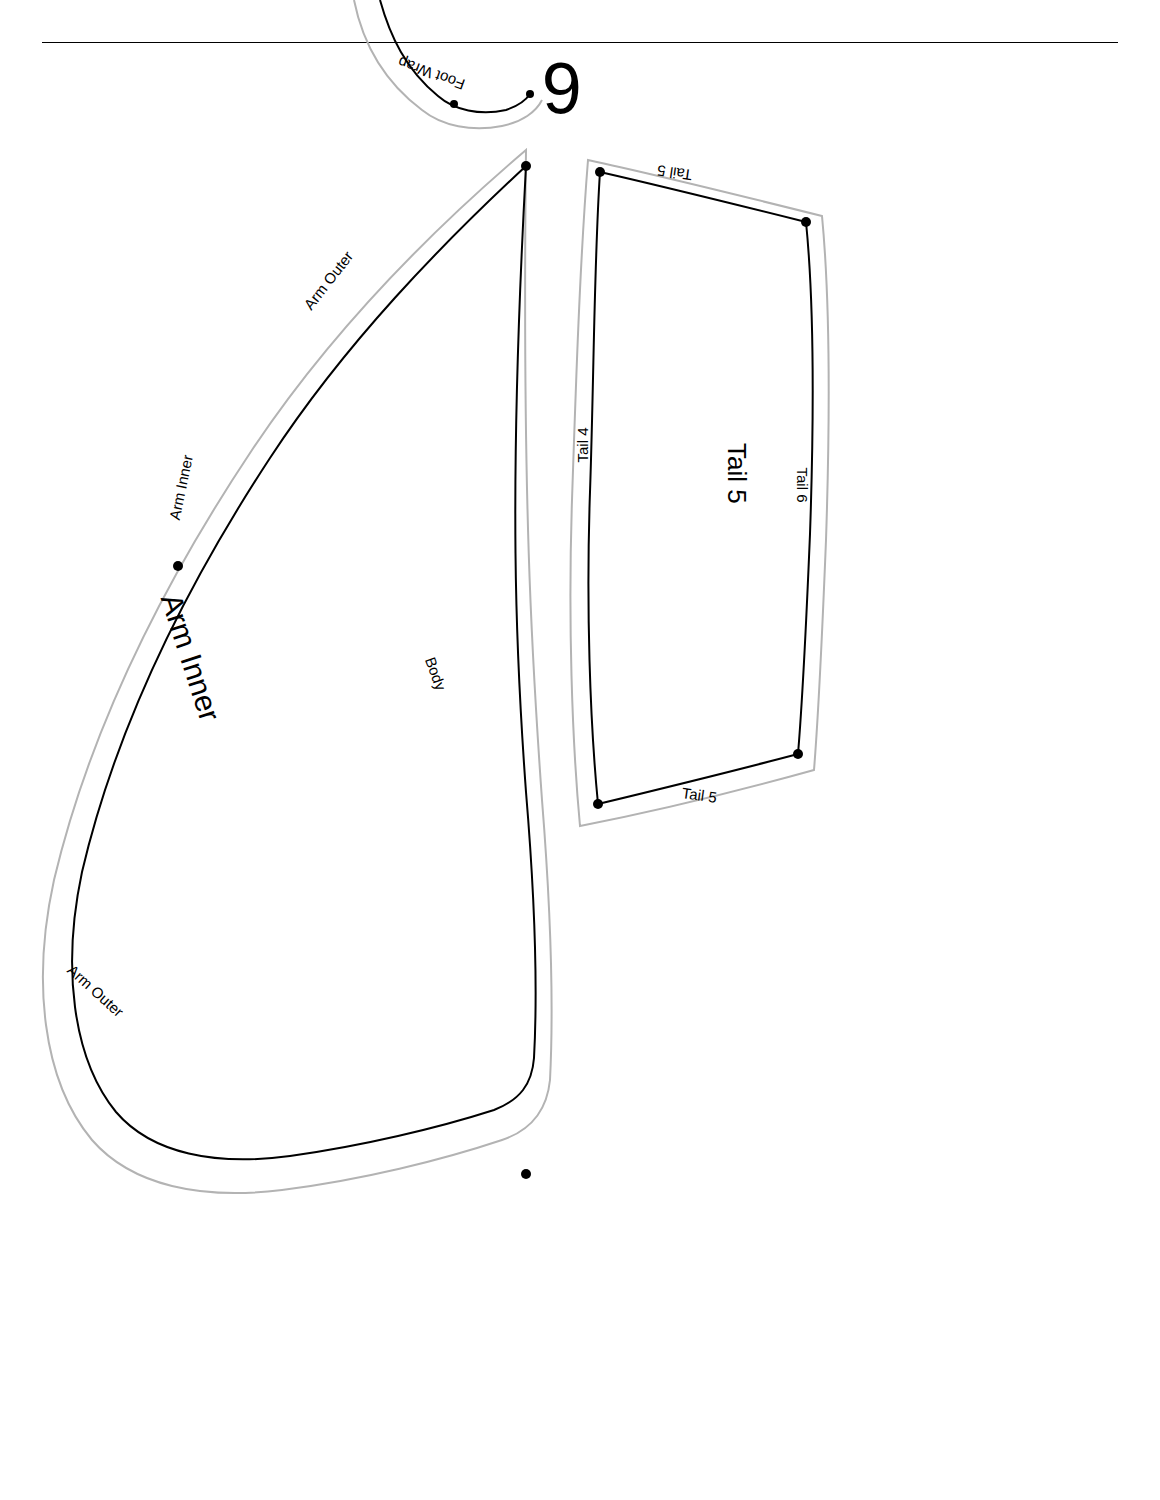6
Foot Wrap Tail 5 Arm Outer Tail 4 Tail 6 Tail 5 Arm Inner Arm Inner Body Arm Outer Tail 5